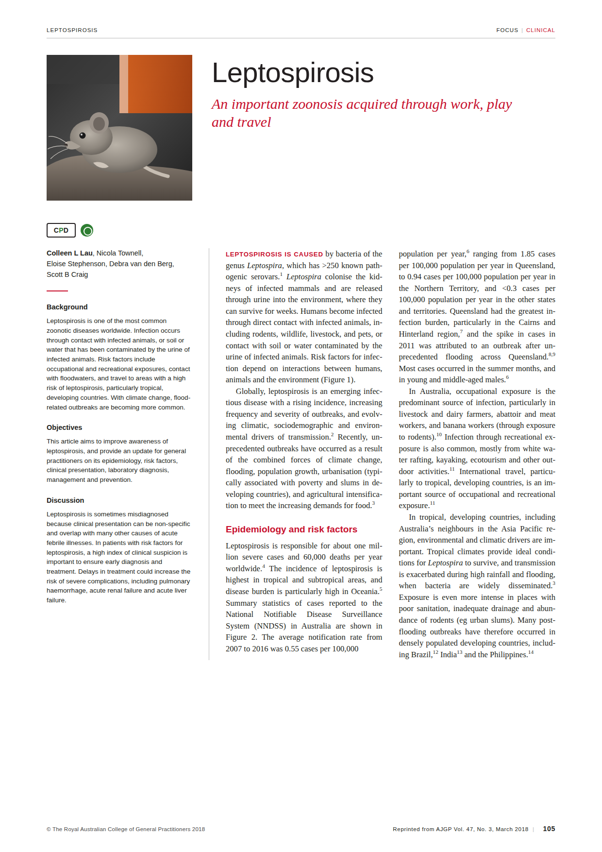Leptospirosis
Focus|Clinical
Leptospirosis
An important zoonosis acquired through work, play and travel
CPD
Colleen L Lau, Nicola Townell,
Eloise Stephenson, Debra van den Berg,
Scott B Craig
Background
Leptospirosis is one of the most common zoonotic diseases worldwide. Infection occurs through contact with infected animals, or soil or water that has been contaminated by the urine of infected animals. Risk factors include occupational and recreational exposures, contact with floodwaters, and travel to areas with a high risk of leptospirosis, particularly tropical, developing countries. With climate change, flood-related outbreaks are becoming more common.
Objectives
This article aims to improve awareness of leptospirosis, and provide an update for general practitioners on its epidemiology, risk factors, clinical presentation, laboratory diagnosis, management and prevention.
Discussion
Leptospirosis is sometimes misdiagnosed because clinical presentation can be non-specific and overlap with many other causes of acute febrile illnesses. In patients with risk factors for leptospirosis, a high index of clinical suspicion is important to ensure early diagnosis and treatment. Delays in treatment could increase the risk of severe complications, including pulmonary haemorrhage, acute renal failure and acute liver failure.
Leptospirosis is caused by bacteria of the genus Leptospira, which has >250 known pathogenic serovars.1 Leptospira colonise the kidneys of infected mammals and are released through urine into the environment, where they can survive for weeks. Humans become infected through direct contact with infected animals, including rodents, wildlife, livestock, and pets, or contact with soil or water contaminated by the urine of infected animals. Risk factors for infection depend on interactions between humans, animals and the environment (Figure 1).
Globally, leptospirosis is an emerging infectious disease with a rising incidence, increasing frequency and severity of outbreaks, and evolving climatic, sociodemographic and environmental drivers of transmission.2 Recently, unprecedented outbreaks have occurred as a result of the combined forces of climate change, flooding, population growth, urbanisation (typically associated with poverty and slums in developing countries), and agricultural intensification to meet the increasing demands for food.3
Epidemiology and risk factors
Leptospirosis is responsible for about one million severe cases and 60,000 deaths per year worldwide.4 The incidence of leptospirosis is highest in tropical and subtropical areas, and disease burden is particularly high in Oceania.5 Summary statistics of cases reported to the National Notifiable Disease Surveillance System (NNDSS) in Australia are shown in Figure 2. The average notification rate from 2007 to 2016 was 0.55 cases per 100,000
population per year,6 ranging from 1.85 cases per 100,000 population per year in Queensland, to 0.94 cases per 100,000 population per year in the Northern Territory, and <0.3 cases per 100,000 population per year in the other states and territories. Queensland had the greatest infection burden, particularly in the Cairns and Hinterland region,7 and the spike in cases in 2011 was attributed to an outbreak after unprecedented flooding across Queensland.8,9 Most cases occurred in the summer months, and in young and middle-aged males.6
In Australia, occupational exposure is the predominant source of infection, particularly in livestock and dairy farmers, abattoir and meat workers, and banana workers (through exposure to rodents).10 Infection through recreational exposure is also common, mostly from white water rafting, kayaking, ecotourism and other outdoor activities.11 International travel, particularly to tropical, developing countries, is an important source of occupational and recreational exposure.11
In tropical, developing countries, including Australia’s neighbours in the Asia Pacific region, environmental and climatic drivers are important. Tropical climates provide ideal conditions for Leptospira to survive, and transmission is exacerbated during high rainfall and flooding, when bacteria are widely disseminated.3 Exposure is even more intense in places with poor sanitation, inadequate drainage and abundance of rodents (eg urban slums). Many post-flooding outbreaks have therefore occurred in densely populated developing countries, including Brazil,12 India13 and the Philippines.14
© The Royal Australian College of General Practitioners 2018
Reprinted from AJGP Vol. 47, No. 3, March 2018|105